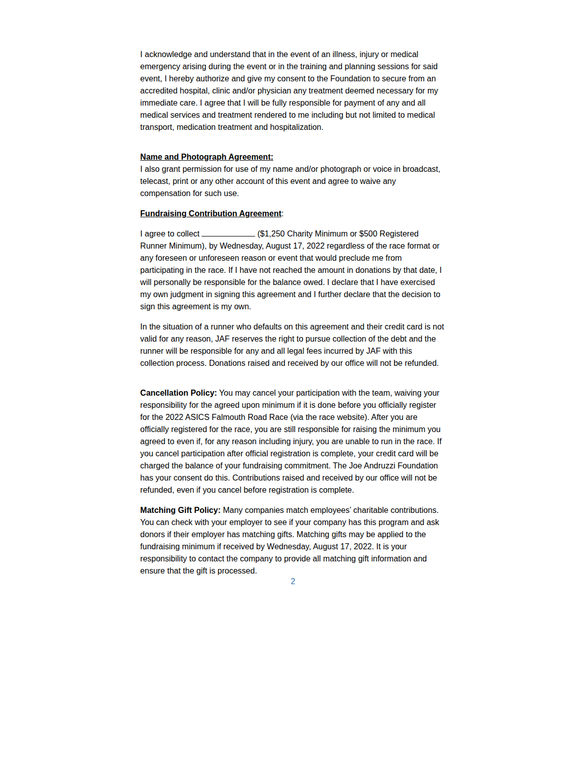I acknowledge and understand that in the event of an illness, injury or medical emergency arising during the event or in the training and planning sessions for said event, I hereby authorize and give my consent to the Foundation to secure from an accredited hospital, clinic and/or physician any treatment deemed necessary for my immediate care. I agree that I will be fully responsible for payment of any and all medical services and treatment rendered to me including but not limited to medical transport, medication treatment and hospitalization.
Name and Photograph Agreement:
I also grant permission for use of my name and/or photograph or voice in broadcast, telecast, print or any other account of this event and agree to waive any compensation for such use.
Fundraising Contribution Agreement:
I agree to collect ($1,250 Charity Minimum or $500 Registered Runner Minimum), by Wednesday, August 17, 2022 regardless of the race format or any foreseen or unforeseen reason or event that would preclude me from participating in the race. If I have not reached the amount in donations by that date, I will personally be responsible for the balance owed. I declare that I have exercised my own judgment in signing this agreement and I further declare that the decision to sign this agreement is my own.
In the situation of a runner who defaults on this agreement and their credit card is not valid for any reason, JAF reserves the right to pursue collection of the debt and the runner will be responsible for any and all legal fees incurred by JAF with this collection process. Donations raised and received by our office will not be refunded.
Cancellation Policy: You may cancel your participation with the team, waiving your responsibility for the agreed upon minimum if it is done before you officially register for the 2022 ASICS Falmouth Road Race (via the race website). After you are officially registered for the race, you are still responsible for raising the minimum you agreed to even if, for any reason including injury, you are unable to run in the race. If you cancel participation after official registration is complete, your credit card will be charged the balance of your fundraising commitment. The Joe Andruzzi Foundation has your consent do this. Contributions raised and received by our office will not be refunded, even if you cancel before registration is complete.
Matching Gift Policy: Many companies match employees’ charitable contributions. You can check with your employer to see if your company has this program and ask donors if their employer has matching gifts. Matching gifts may be applied to the fundraising minimum if received by Wednesday, August 17, 2022. It is your responsibility to contact the company to provide all matching gift information and ensure that the gift is processed.
2